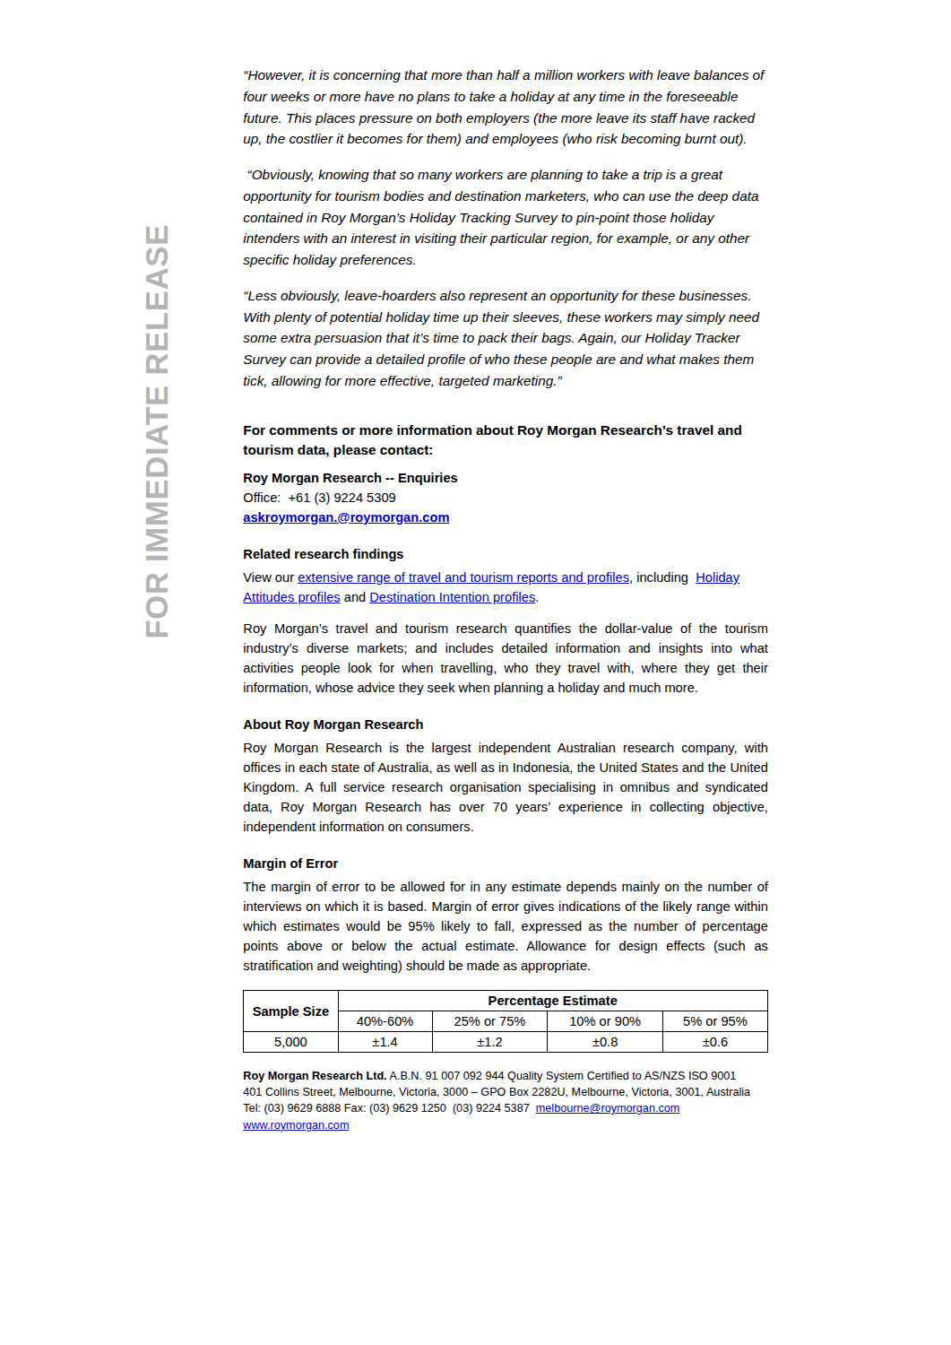FOR IMMEDIATE RELEASE
“However, it is concerning that more than half a million workers with leave balances of four weeks or more have no plans to take a holiday at any time in the foreseeable future. This places pressure on both employers (the more leave its staff have racked up, the costlier it becomes for them) and employees (who risk becoming burnt out).
“Obviously, knowing that so many workers are planning to take a trip is a great opportunity for tourism bodies and destination marketers, who can use the deep data contained in Roy Morgan’s Holiday Tracking Survey to pin-point those holiday intenders with an interest in visiting their particular region, for example, or any other specific holiday preferences.
“Less obviously, leave-hoarders also represent an opportunity for these businesses. With plenty of potential holiday time up their sleeves, these workers may simply need some extra persuasion that it’s time to pack their bags. Again, our Holiday Tracker Survey can provide a detailed profile of who these people are and what makes them tick, allowing for more effective, targeted marketing.”
For comments or more information about Roy Morgan Research’s travel and tourism data, please contact:
Roy Morgan Research -- Enquiries
Office: +61 (3) 9224 5309
askroymorgan.@roymorgan.com
Related research findings
View our extensive range of travel and tourism reports and profiles, including Holiday Attitudes profiles and Destination Intention profiles.
Roy Morgan’s travel and tourism research quantifies the dollar-value of the tourism industry’s diverse markets; and includes detailed information and insights into what activities people look for when travelling, who they travel with, where they get their information, whose advice they seek when planning a holiday and much more.
About Roy Morgan Research
Roy Morgan Research is the largest independent Australian research company, with offices in each state of Australia, as well as in Indonesia, the United States and the United Kingdom. A full service research organisation specialising in omnibus and syndicated data, Roy Morgan Research has over 70 years’ experience in collecting objective, independent information on consumers.
Margin of Error
The margin of error to be allowed for in any estimate depends mainly on the number of interviews on which it is based. Margin of error gives indications of the likely range within which estimates would be 95% likely to fall, expressed as the number of percentage points above or below the actual estimate. Allowance for design effects (such as stratification and weighting) should be made as appropriate.
| Sample Size | Percentage Estimate |
| --- | --- |
| 40%-60% | 25% or 75% | 10% or 90% | 5% or 95% |
| 5,000 | ±1.4 | ±1.2 | ±0.8 | ±0.6 |
Roy Morgan Research Ltd. A.B.N. 91 007 092 944 Quality System Certified to AS/NZS ISO 9001
401 Collins Street, Melbourne, Victoria, 3000 – GPO Box 2282U, Melbourne, Victoria, 3001, Australia
Tel: (03) 9629 6888 Fax: (03) 9629 1250 (03) 9224 5387 melbourne@roymorgan.com www.roymorgan.com